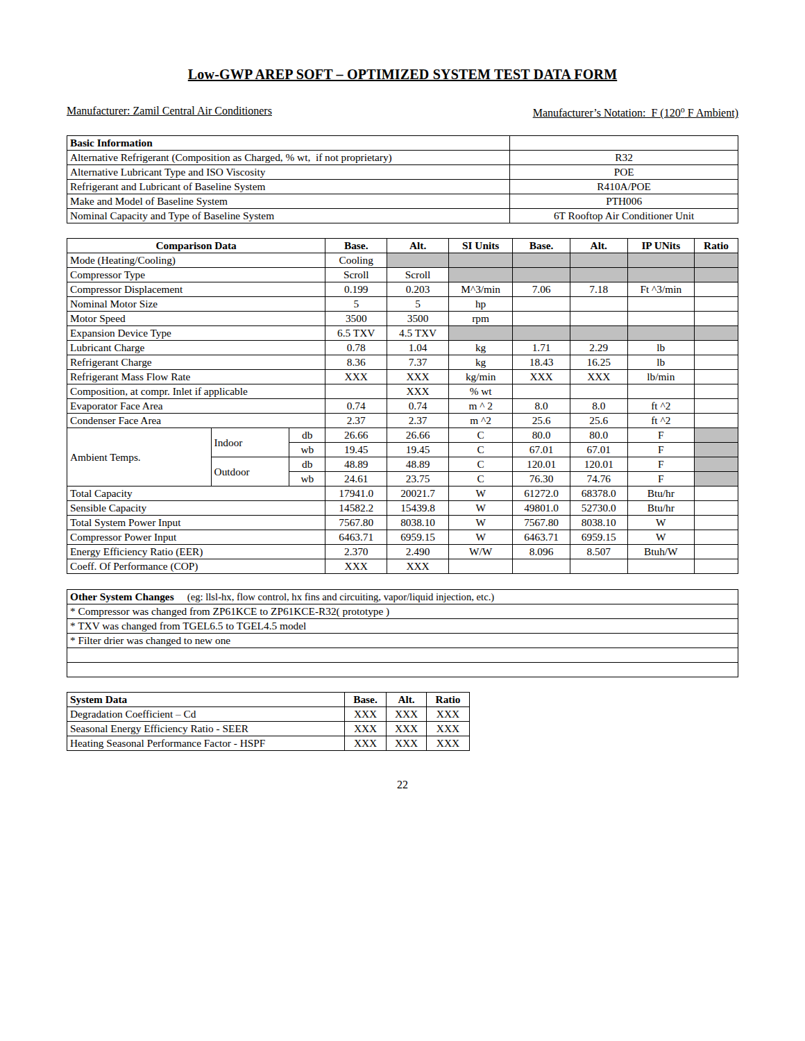Low-GWP AREP SOFT – OPTIMIZED SYSTEM TEST DATA FORM
Manufacturer: Zamil Central Air Conditioners Manufacturer’s Notation: F (120o F Ambient)
| Basic Information | |
| Alternative Refrigerant (Composition as Charged, % wt, if not proprietary) | R32 |
| Alternative Lubricant Type and ISO Viscosity | POE |
| Refrigerant and Lubricant of Baseline System | R410A/POE |
| Make and Model of Baseline System | PTH006 |
| Nominal Capacity and Type of Baseline System | 6T Rooftop Air Conditioner Unit |
| Comparison Data | Base. | Alt. | SI Units | Base. | Alt. | IP UNits | Ratio |
| --- | --- | --- | --- | --- | --- | --- | --- |
| Mode (Heating/Cooling) | Cooling | | | | | | |
| Compressor Type | Scroll | Scroll | | | | | |
| Compressor Displacement | 0.199 | 0.203 | M^3/min | 7.06 | 7.18 | Ft ^3/min | |
| Nominal Motor Size | 5 | 5 | hp | | | | |
| Motor Speed | 3500 | 3500 | rpm | | | | |
| Expansion Device Type | 6.5 TXV | 4.5 TXV | | | | | |
| Lubricant Charge | 0.78 | 1.04 | kg | 1.71 | 2.29 | lb | |
| Refrigerant Charge | 8.36 | 7.37 | kg | 18.43 | 16.25 | lb | |
| Refrigerant Mass Flow Rate | XXX | XXX | kg/min | XXX | XXX | lb/min | |
| Composition, at compr. Inlet if applicable | | XXX | % wt | | | | |
| Evaporator Face Area | 0.74 | 0.74 | m ^ 2 | 8.0 | 8.0 | ft ^2 | |
| Condenser Face Area | 2.37 | 2.37 | m ^2 | 25.6 | 25.6 | ft ^2 | |
| Ambient Temps. | Indoor | db | 26.66 | 26.66 | C | 80.0 | 80.0 | F | |
| wb | 19.45 | 19.45 | C | 67.01 | 67.01 | F | |
| Outdoor | db | 48.89 | 48.89 | C | 120.01 | 120.01 | F | |
| wb | 24.61 | 23.75 | C | 76.30 | 74.76 | F | |
| Total Capacity | 17941.0 | 20021.7 | W | 61272.0 | 68378.0 | Btu/hr | |
| Sensible Capacity | 14582.2 | 15439.8 | W | 49801.0 | 52730.0 | Btu/hr | |
| Total System Power Input | 7567.80 | 8038.10 | W | 7567.80 | 8038.10 | W | |
| Compressor Power Input | 6463.71 | 6959.15 | W | 6463.71 | 6959.15 | W | |
| Energy Efficiency Ratio (EER) | 2.370 | 2.490 | W/W | 8.096 | 8.507 | Btuh/W | |
| Coeff. Of Performance (COP) | XXX | XXX | | | | | |
| Other System Changes (eg: llsl-hx, flow control, hx fins and circuiting, vapor/liquid injection, etc.) |
| * Compressor was changed from ZP61KCE to ZP61KCE-R32( prototype ) |
| * TXV was changed from TGEL6.5 to TGEL4.5 model |
| * Filter drier was changed to new one |
| System Data | Base. | Alt. | Ratio |
| --- | --- | --- | --- |
| Degradation Coefficient – Cd | XXX | XXX | XXX |
| Seasonal Energy Efficiency Ratio - SEER | XXX | XXX | XXX |
| Heating Seasonal Performance Factor - HSPF | XXX | XXX | XXX |
22